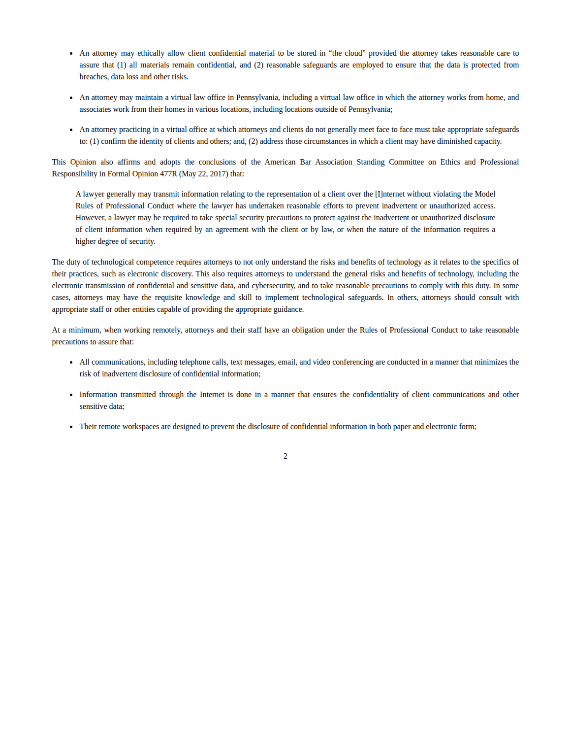An attorney may ethically allow client confidential material to be stored in “the cloud” provided the attorney takes reasonable care to assure that (1) all materials remain confidential, and (2) reasonable safeguards are employed to ensure that the data is protected from breaches, data loss and other risks.
An attorney may maintain a virtual law office in Pennsylvania, including a virtual law office in which the attorney works from home, and associates work from their homes in various locations, including locations outside of Pennsylvania;
An attorney practicing in a virtual office at which attorneys and clients do not generally meet face to face must take appropriate safeguards to: (1) confirm the identity of clients and others; and, (2) address those circumstances in which a client may have diminished capacity.
This Opinion also affirms and adopts the conclusions of the American Bar Association Standing Committee on Ethics and Professional Responsibility in Formal Opinion 477R (May 22, 2017) that:
A lawyer generally may transmit information relating to the representation of a client over the [I]nternet without violating the Model Rules of Professional Conduct where the lawyer has undertaken reasonable efforts to prevent inadvertent or unauthorized access. However, a lawyer may be required to take special security precautions to protect against the inadvertent or unauthorized disclosure of client information when required by an agreement with the client or by law, or when the nature of the information requires a higher degree of security.
The duty of technological competence requires attorneys to not only understand the risks and benefits of technology as it relates to the specifics of their practices, such as electronic discovery. This also requires attorneys to understand the general risks and benefits of technology, including the electronic transmission of confidential and sensitive data, and cybersecurity, and to take reasonable precautions to comply with this duty. In some cases, attorneys may have the requisite knowledge and skill to implement technological safeguards. In others, attorneys should consult with appropriate staff or other entities capable of providing the appropriate guidance.
At a minimum, when working remotely, attorneys and their staff have an obligation under the Rules of Professional Conduct to take reasonable precautions to assure that:
All communications, including telephone calls, text messages, email, and video conferencing are conducted in a manner that minimizes the risk of inadvertent disclosure of confidential information;
Information transmitted through the Internet is done in a manner that ensures the confidentiality of client communications and other sensitive data;
Their remote workspaces are designed to prevent the disclosure of confidential information in both paper and electronic form;
2